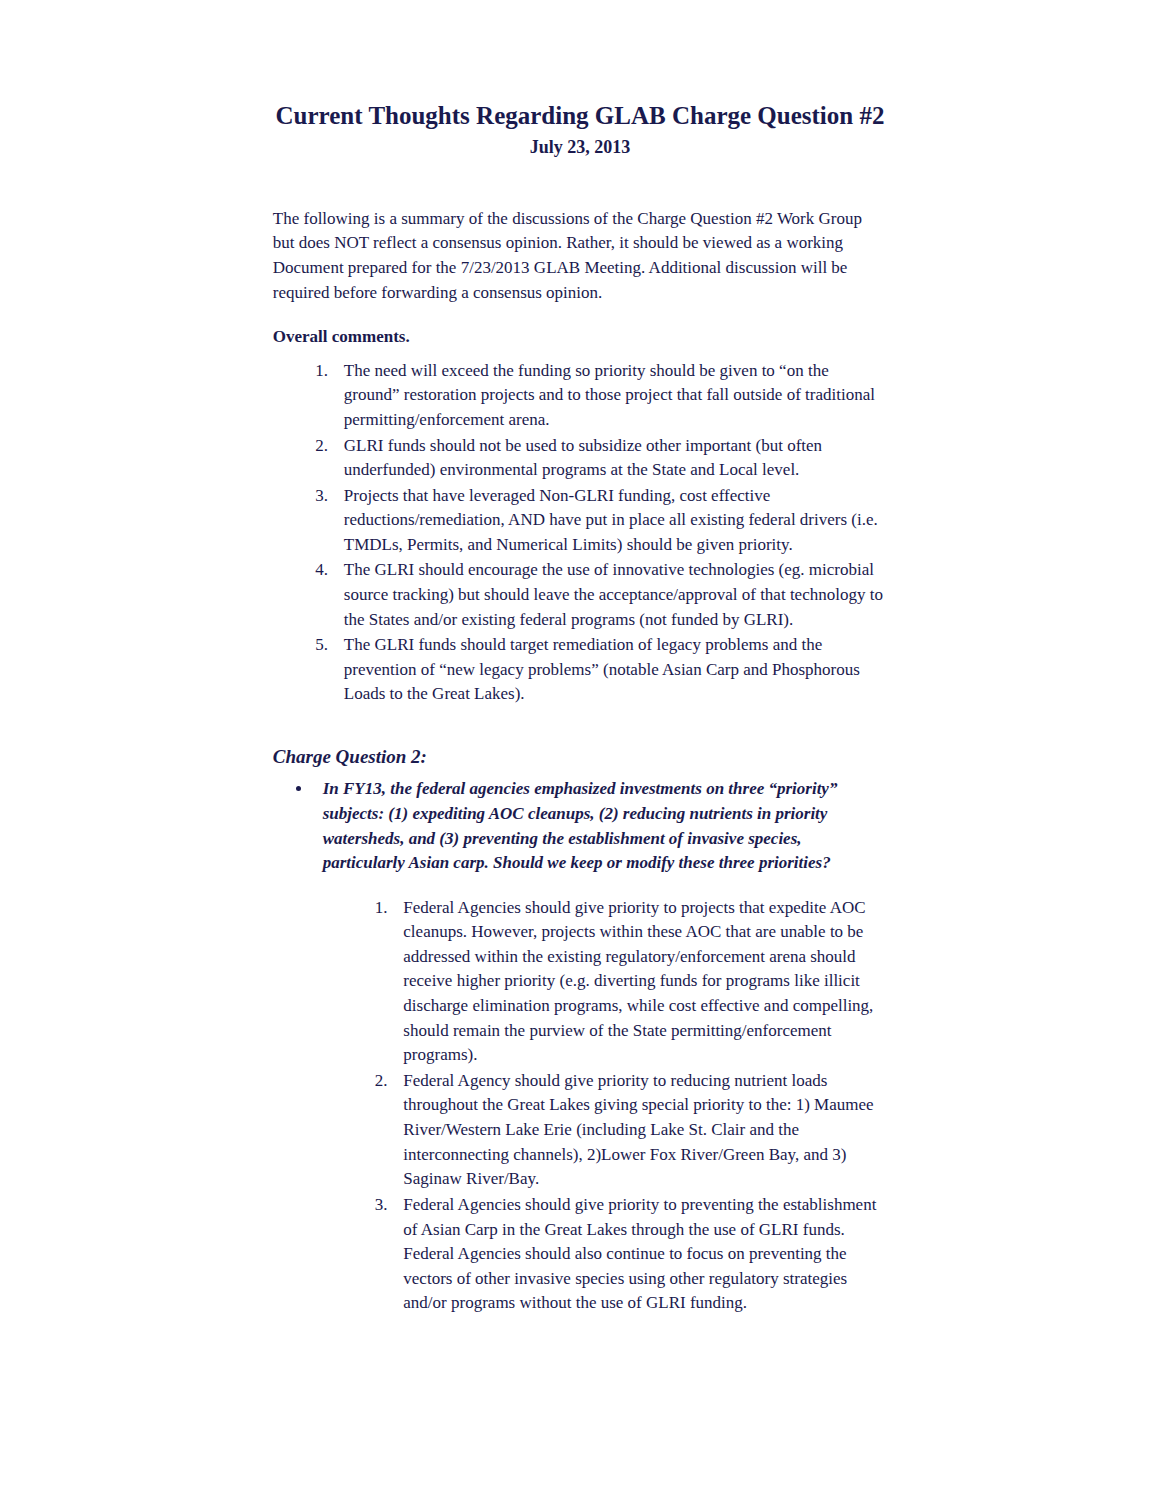Current Thoughts Regarding GLAB Charge Question #2
July 23, 2013
The following is a summary of the discussions of the Charge Question #2 Work Group but does NOT reflect a consensus opinion. Rather, it should be viewed as a working Document prepared for the 7/23/2013 GLAB Meeting. Additional discussion will be required before forwarding a consensus opinion.
Overall comments.
The need will exceed the funding so priority should be given to “on the ground” restoration projects and to those project that fall outside of traditional permitting/enforcement arena.
GLRI funds should not be used to subsidize other important (but often underfunded) environmental programs at the State and Local level.
Projects that have leveraged Non-GLRI funding, cost effective reductions/remediation, AND have put in place all existing federal drivers (i.e. TMDLs, Permits, and Numerical Limits) should be given priority.
The GLRI should encourage the use of innovative technologies (eg. microbial source tracking) but should leave the acceptance/approval of that technology to the States and/or existing federal programs (not funded by GLRI).
The GLRI funds should target remediation of legacy problems and the prevention of “new legacy problems” (notable Asian Carp and Phosphorous Loads to the Great Lakes).
Charge Question 2:
In FY13, the federal agencies emphasized investments on three “priority” subjects: (1) expediting AOC cleanups, (2) reducing nutrients in priority watersheds, and (3) preventing the establishment of invasive species, particularly Asian carp. Should we keep or modify these three priorities?
Federal Agencies should give priority to projects that expedite AOC cleanups. However, projects within these AOC that are unable to be addressed within the existing regulatory/enforcement arena should receive higher priority (e.g. diverting funds for programs like illicit discharge elimination programs, while cost effective and compelling, should remain the purview of the State permitting/enforcement programs).
Federal Agency should give priority to reducing nutrient loads throughout the Great Lakes giving special priority to the: 1) Maumee River/Western Lake Erie (including Lake St. Clair and the interconnecting channels), 2)Lower Fox River/Green Bay, and 3) Saginaw River/Bay.
Federal Agencies should give priority to preventing the establishment of Asian Carp in the Great Lakes through the use of GLRI funds. Federal Agencies should also continue to focus on preventing the vectors of other invasive species using other regulatory strategies and/or programs without the use of GLRI funding.